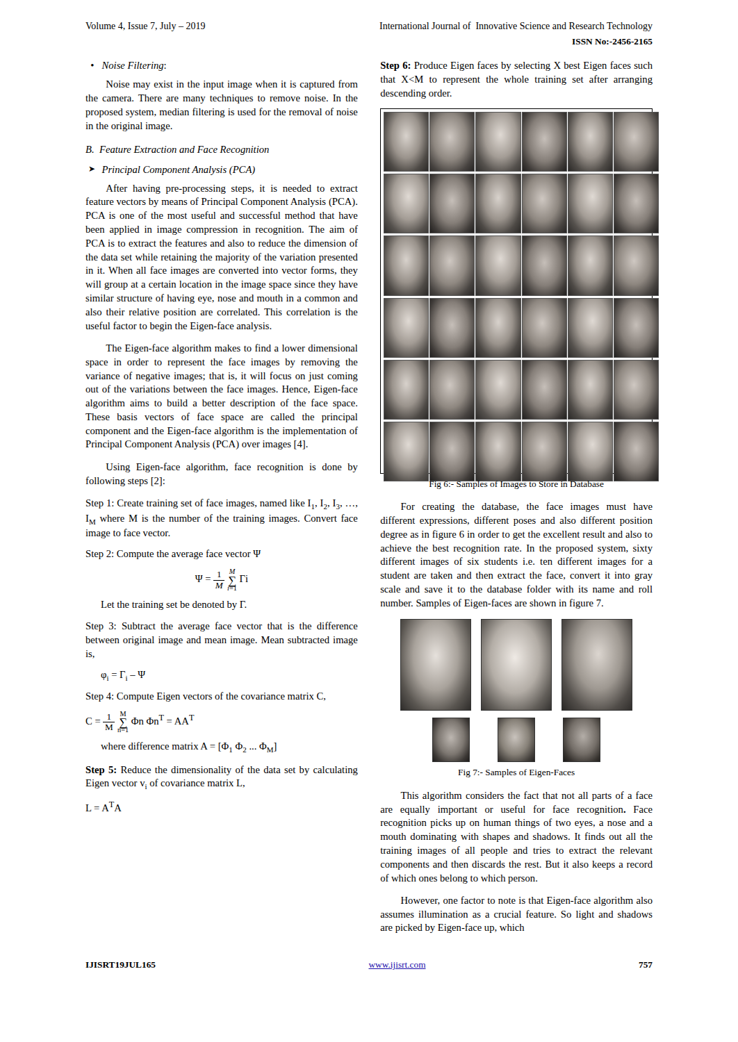Volume 4, Issue 7, July – 2019
International Journal of Innovative Science and Research Technology
ISSN No:-2456-2165
Noise Filtering:
Noise may exist in the input image when it is captured from the camera. There are many techniques to remove noise. In the proposed system, median filtering is used for the removal of noise in the original image.
B. Feature Extraction and Face Recognition
Principal Component Analysis (PCA)
After having pre-processing steps, it is needed to extract feature vectors by means of Principal Component Analysis (PCA). PCA is one of the most useful and successful method that have been applied in image compression in recognition. The aim of PCA is to extract the features and also to reduce the dimension of the data set while retaining the majority of the variation presented in it. When all face images are converted into vector forms, they will group at a certain location in the image space since they have similar structure of having eye, nose and mouth in a common and also their relative position are correlated. This correlation is the useful factor to begin the Eigen-face analysis.
The Eigen-face algorithm makes to find a lower dimensional space in order to represent the face images by removing the variance of negative images; that is, it will focus on just coming out of the variations between the face images. Hence, Eigen-face algorithm aims to build a better description of the face space. These basis vectors of face space are called the principal component and the Eigen-face algorithm is the implementation of Principal Component Analysis (PCA) over images [4].
Using Eigen-face algorithm, face recognition is done by following steps [2]:
Step 1: Create training set of face images, named like I1, I2, I3, …, IM where M is the number of the training images. Convert face image to face vector.
Step 2: Compute the average face vector Ψ
Ψ = 1 M M∑i=1 Γi
Let the training set be denoted by Γ.
Step 3: Subtract the average face vector that is the difference between original image and mean image. Mean subtracted image is,
φi = Γi – Ψ
Step 4: Compute Eigen vectors of the covariance matrix C,
C = 1 M M∑n=1 Φn ΦnT = AAT
where difference matrix A = [Φ1 Φ2 ... ΦM]
Step 5: Reduce the dimensionality of the data set by calculating Eigen vector vi of covariance matrix L,
L = ATA
Step 6: Produce Eigen faces by selecting X best Eigen faces such that X<M to represent the whole training set after arranging descending order.
Fig 6:- Samples of Images to Store in Database
For creating the database, the face images must have different expressions, different poses and also different position degree as in figure 6 in order to get the excellent result and also to achieve the best recognition rate. In the proposed system, sixty different images of six students i.e. ten different images for a student are taken and then extract the face, convert it into gray scale and save it to the database folder with its name and roll number. Samples of Eigen-faces are shown in figure 7.
Fig 7:- Samples of Eigen-Faces
This algorithm considers the fact that not all parts of a face are equally important or useful for face recognition. Face recognition picks up on human things of two eyes, a nose and a mouth dominating with shapes and shadows. It finds out all the training images of all people and tries to extract the relevant components and then discards the rest. But it also keeps a record of which ones belong to which person.
However, one factor to note is that Eigen-face algorithm also assumes illumination as a crucial feature. So light and shadows are picked by Eigen-face up, which
IJISRT19JUL165
www.ijisrt.com
757